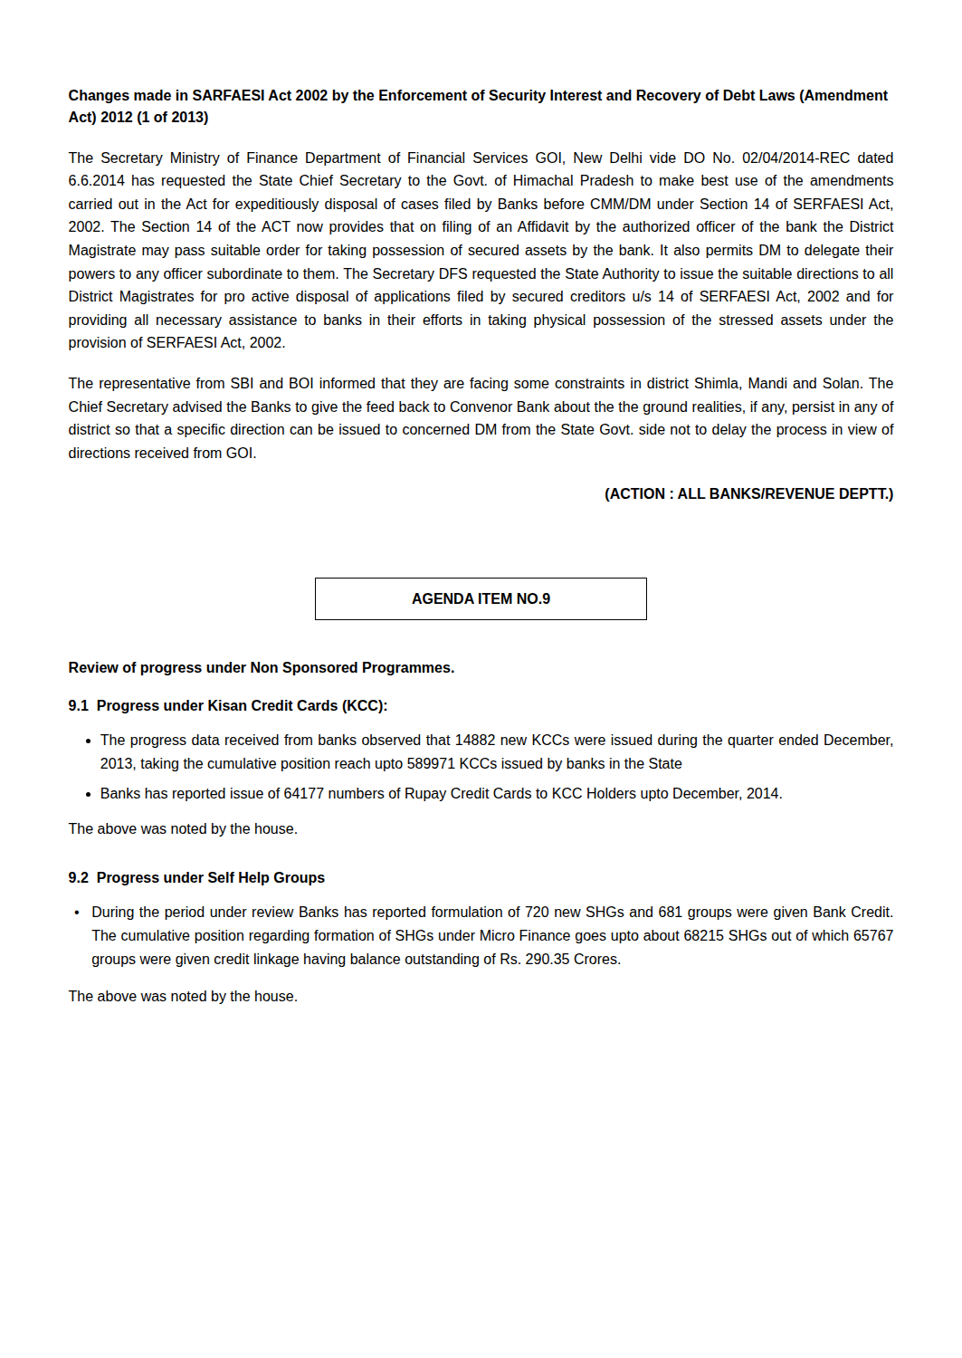Changes made in SARFAESI Act 2002 by the Enforcement of Security Interest and Recovery of Debt Laws (Amendment Act) 2012 (1 of 2013)
The Secretary Ministry of Finance Department of Financial Services GOI, New Delhi vide DO No. 02/04/2014-REC dated 6.6.2014 has requested the State Chief Secretary to the Govt. of Himachal Pradesh to make best use of the amendments carried out in the Act for expeditiously disposal of cases filed by Banks before CMM/DM under Section 14 of SERFAESI Act, 2002. The Section 14 of the ACT now provides that on filing of an Affidavit by the authorized officer of the bank the District Magistrate may pass suitable order for taking possession of secured assets by the bank. It also permits DM to delegate their powers to any officer subordinate to them. The Secretary DFS requested the State Authority to issue the suitable directions to all District Magistrates for pro active disposal of applications filed by secured creditors u/s 14 of SERFAESI Act, 2002 and for providing all necessary assistance to banks in their efforts in taking physical possession of the stressed assets under the provision of SERFAESI Act, 2002.
The representative from SBI and BOI informed that they are facing some constraints in district Shimla, Mandi and Solan. The Chief Secretary advised the Banks to give the feed back to Convenor Bank about the the ground realities, if any, persist in any of district so that a specific direction can be issued to concerned DM from the State Govt. side not to delay the process in view of directions received from GOI.
(ACTION : ALL BANKS/REVENUE DEPTT.)
AGENDA ITEM NO.9
Review of progress under Non Sponsored Programmes.
9.1 Progress under Kisan Credit Cards (KCC):
The progress data received from banks observed that 14882 new KCCs were issued during the quarter ended December, 2013, taking the cumulative position reach upto 589971 KCCs issued by banks in the State
Banks has reported issue of 64177 numbers of Rupay Credit Cards to KCC Holders upto December, 2014.
The above was noted by the house.
9.2 Progress under Self Help Groups
During the period under review Banks has reported formulation of 720 new SHGs and 681 groups were given Bank Credit. The cumulative position regarding formation of SHGs under Micro Finance goes upto about 68215 SHGs out of which 65767 groups were given credit linkage having balance outstanding of Rs. 290.35 Crores.
The above was noted by the house.